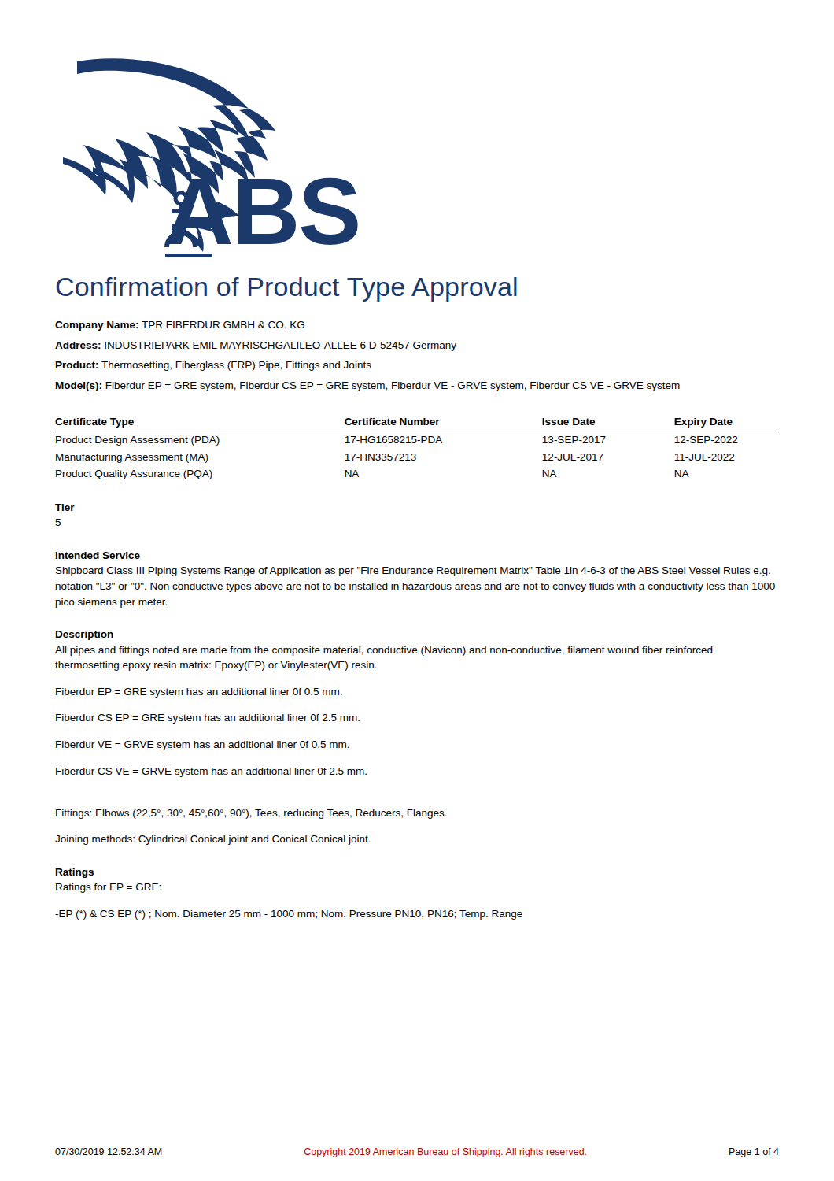ABS
Confirmation of Product Type Approval
Company Name: TPR FIBERDUR GMBH & CO. KG
Address: INDUSTRIEPARK EMIL MAYRISCHGALILEO-ALLEE 6 D-52457 Germany
Product: Thermosetting, Fiberglass (FRP) Pipe, Fittings and Joints
Model(s): Fiberdur EP = GRE system, Fiberdur CS EP = GRE system, Fiberdur VE - GRVE system, Fiberdur CS VE - GRVE system
| Certificate Type | Certificate Number | Issue Date | Expiry Date |
| --- | --- | --- | --- |
| Product Design Assessment (PDA) | 17-HG1658215-PDA | 13-SEP-2017 | 12-SEP-2022 |
| Manufacturing Assessment (MA) | 17-HN3357213 | 12-JUL-2017 | 11-JUL-2022 |
| Product Quality Assurance (PQA) | NA | NA | NA |
Tier
5
Intended Service
Shipboard Class III Piping Systems Range of Application as per "Fire Endurance Requirement Matrix" Table 1in 4-6-3 of the ABS Steel Vessel Rules e.g. notation "L3" or "0". Non conductive types above are not to be installed in hazardous areas and are not to convey fluids with a conductivity less than 1000 pico siemens per meter.
Description
All pipes and fittings noted are made from the composite material, conductive (Navicon) and non-conductive, filament wound fiber reinforced thermosetting epoxy resin matrix: Epoxy(EP) or Vinylester(VE) resin.
Fiberdur EP = GRE system has an additional liner 0f 0.5 mm.
Fiberdur CS EP = GRE system has an additional liner 0f 2.5 mm.
Fiberdur VE = GRVE system has an additional liner 0f 0.5 mm.
Fiberdur CS VE = GRVE system has an additional liner 0f 2.5 mm.
Fittings: Elbows (22,5°, 30°, 45°,60°, 90°), Tees, reducing Tees, Reducers, Flanges.
Joining methods: Cylindrical Conical joint and Conical Conical joint.
Ratings
Ratings for EP = GRE:
-EP (*) & CS EP (*) ; Nom. Diameter 25 mm - 1000 mm; Nom. Pressure PN10, PN16; Temp. Range
07/30/2019 12:52:34 AM
Copyright 2019 American Bureau of Shipping. All rights reserved.
Page 1 of 4